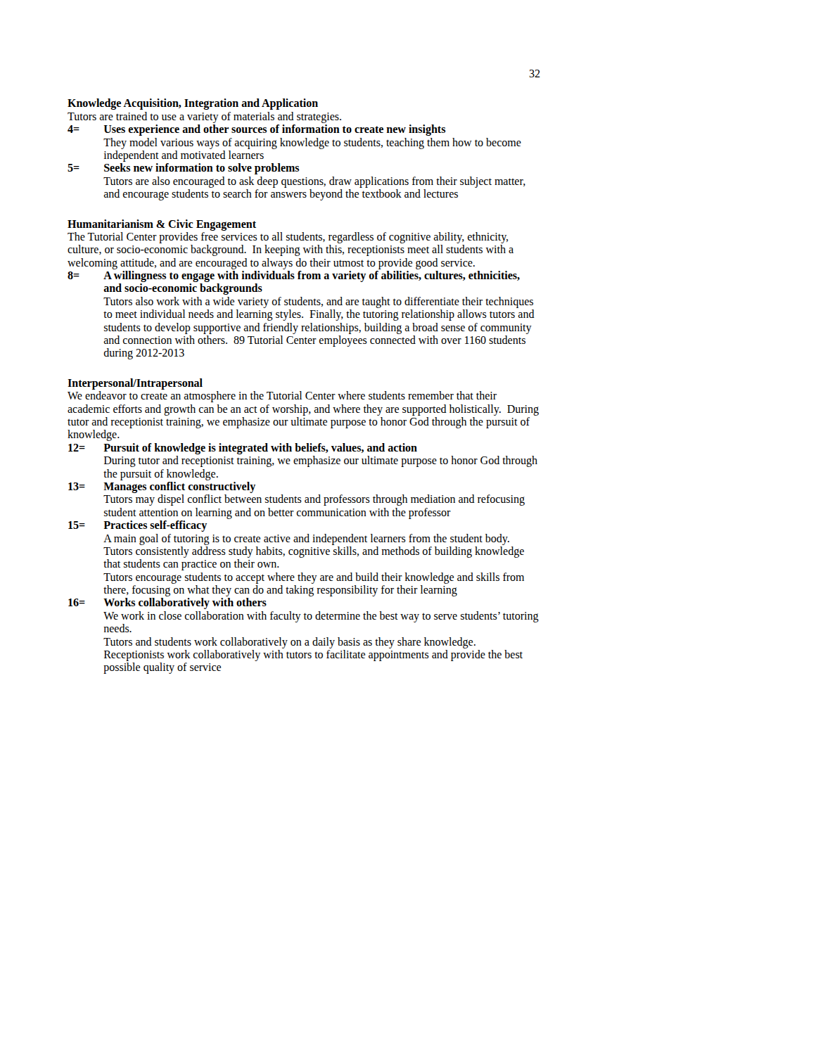32
Knowledge Acquisition, Integration and Application
Tutors are trained to use a variety of materials and strategies.
4= Uses experience and other sources of information to create new insights
They model various ways of acquiring knowledge to students, teaching them how to become independent and motivated learners
5= Seeks new information to solve problems
Tutors are also encouraged to ask deep questions, draw applications from their subject matter, and encourage students to search for answers beyond the textbook and lectures
Humanitarianism & Civic Engagement
The Tutorial Center provides free services to all students, regardless of cognitive ability, ethnicity, culture, or socio-economic background. In keeping with this, receptionists meet all students with a welcoming attitude, and are encouraged to always do their utmost to provide good service.
8= A willingness to engage with individuals from a variety of abilities, cultures, ethnicities, and socio-economic backgrounds
Tutors also work with a wide variety of students, and are taught to differentiate their techniques to meet individual needs and learning styles. Finally, the tutoring relationship allows tutors and students to develop supportive and friendly relationships, building a broad sense of community and connection with others. 89 Tutorial Center employees connected with over 1160 students during 2012-2013
Interpersonal/Intrapersonal
We endeavor to create an atmosphere in the Tutorial Center where students remember that their academic efforts and growth can be an act of worship, and where they are supported holistically. During tutor and receptionist training, we emphasize our ultimate purpose to honor God through the pursuit of knowledge.
12= Pursuit of knowledge is integrated with beliefs, values, and action
During tutor and receptionist training, we emphasize our ultimate purpose to honor God through the pursuit of knowledge.
13= Manages conflict constructively
Tutors may dispel conflict between students and professors through mediation and refocusing student attention on learning and on better communication with the professor
15= Practices self-efficacy
A main goal of tutoring is to create active and independent learners from the student body. Tutors consistently address study habits, cognitive skills, and methods of building knowledge that students can practice on their own.
Tutors encourage students to accept where they are and build their knowledge and skills from there, focusing on what they can do and taking responsibility for their learning
16= Works collaboratively with others
We work in close collaboration with faculty to determine the best way to serve students’ tutoring needs.
Tutors and students work collaboratively on a daily basis as they share knowledge. Receptionists work collaboratively with tutors to facilitate appointments and provide the best possible quality of service